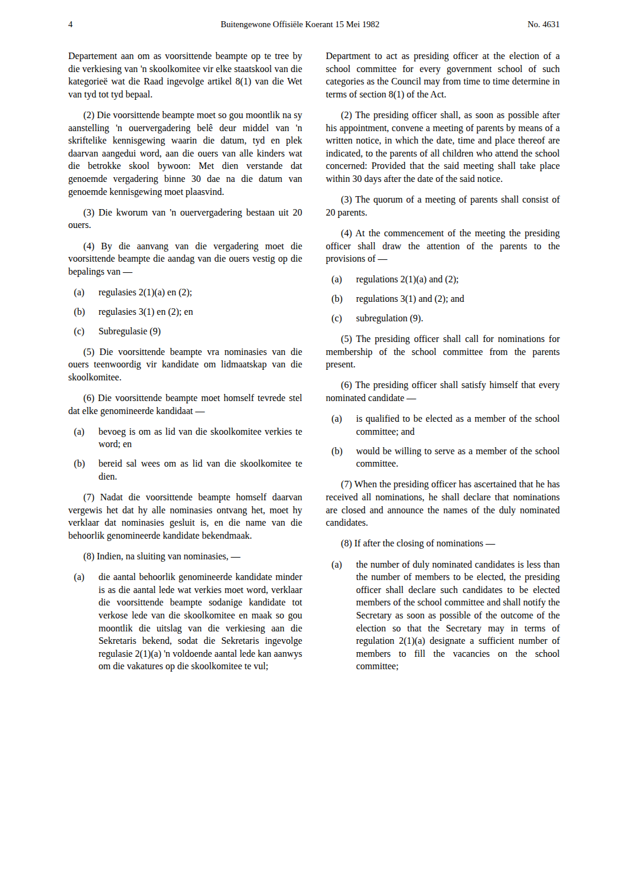4 Buitengewone Offisiële Koerant 15 Mei 1982 No. 4631
Departement aan om as voorsittende beampte op te tree by die verkiesing van 'n skoolkomitee vir elke staatskool van die kategorieë wat die Raad ingevolge artikel 8(1) van die Wet van tyd tot tyd bepaal.
(2) Die voorsittende beampte moet so gou moontlik na sy aanstelling 'n ouervergadering belê deur middel van 'n skriftelike kennisgewing waarin die datum, tyd en plek daarvan aangedui word, aan die ouers van alle kinders wat die betrokke skool bywoon: Met dien verstande dat genoemde vergadering binne 30 dae na die datum van genoemde kennisgewing moet plaasvind.
(3) Die kworum van 'n ouervergadering bestaan uit 20 ouers.
(4) By die aanvang van die vergadering moet die voorsittende beampte die aandag van die ouers vestig op die bepalings van —
(a) regulasies 2(1)(a) en (2);
(b) regulasies 3(1) en (2); en
(c) Subregulasie (9)
(5) Die voorsittende beampte vra nominasies van die ouers teenwoordig vir kandidate om lidmaatskap van die skoolkomitee.
(6) Die voorsittende beampte moet homself tevrede stel dat elke genomineerde kandidaat —
(a) bevoeg is om as lid van die skoolkomitee verkies te word; en
(b) bereid sal wees om as lid van die skoolkomitee te dien.
(7) Nadat die voorsittende beampte homself daarvan vergewis het dat hy alle nominasies ontvang het, moet hy verklaar dat nominasies gesluit is, en die name van die behoorlik genomineerde kandidate bekendmaak.
(8) Indien, na sluiting van nominasies, —
(a) die aantal behoorlik genomineerde kandidate minder is as die aantal lede wat verkies moet word, verklaar die voorsittende beampte sodanige kandidate tot verkose lede van die skoolkomitee en maak so gou moontlik die uitslag van die verkiesing aan die Sekretaris bekend, sodat die Sekretaris ingevolge regulasie 2(1)(a) 'n voldoende aantal lede kan aanwys om die vakatures op die skoolkomitee te vul;
Department to act as presiding officer at the election of a school committee for every government school of such categories as the Council may from time to time determine in terms of section 8(1) of the Act.
(2) The presiding officer shall, as soon as possible after his appointment, convene a meeting of parents by means of a written notice, in which the date, time and place thereof are indicated, to the parents of all children who attend the school concerned: Provided that the said meeting shall take place within 30 days after the date of the said notice.
(3) The quorum of a meeting of parents shall consist of 20 parents.
(4) At the commencement of the meeting the presiding officer shall draw the attention of the parents to the provisions of —
(a) regulations 2(1)(a) and (2);
(b) regulations 3(1) and (2); and
(c) subregulation (9).
(5) The presiding officer shall call for nominations for membership of the school committee from the parents present.
(6) The presiding officer shall satisfy himself that every nominated candidate —
(a) is qualified to be elected as a member of the school committee; and
(b) would be willing to serve as a member of the school committee.
(7) When the presiding officer has ascertained that he has received all nominations, he shall declare that nominations are closed and announce the names of the duly nominated candidates.
(8) If after the closing of nominations —
(a) the number of duly nominated candidates is less than the number of members to be elected, the presiding officer shall declare such candidates to be elected members of the school committee and shall notify the Secretary as soon as possible of the outcome of the election so that the Secretary may in terms of regulation 2(1)(a) designate a sufficient number of members to fill the vacancies on the school committee;